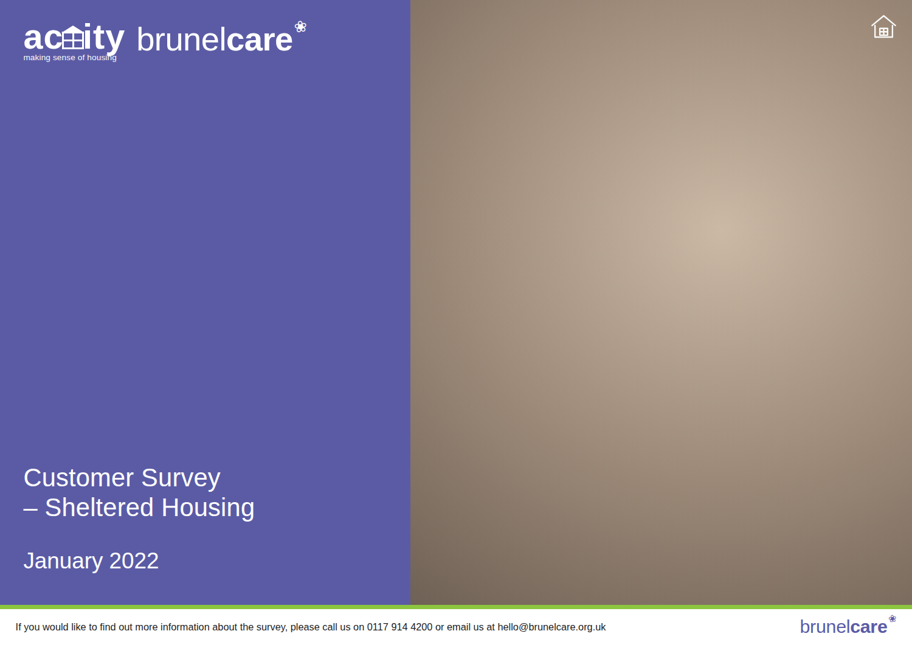ac ity
making sense of housing
brunelcare ❀
Customer Survey – Sheltered Housing
January 2022
If you would like to find out more information about the survey, please call us on 0117 914 4200 or email us at hello@brunelcare.org.uk
brunelcare ❀